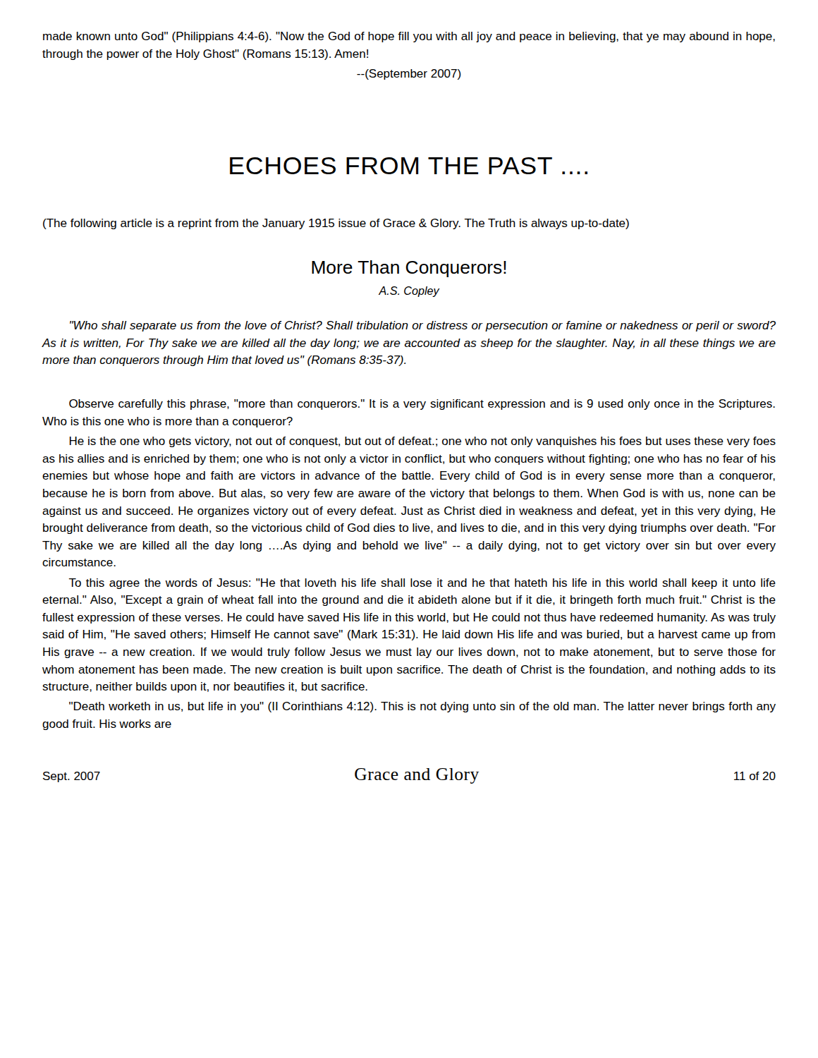made known unto God" (Philippians 4:4-6). "Now the God of hope fill you with all joy and peace in believing, that ye may abound in hope, through the power of the Holy Ghost" (Romans 15:13). Amen!
--(September 2007)
ECHOES FROM THE PAST ....
(The following article is a reprint from the January 1915 issue of Grace & Glory. The Truth is always up-to-date)
More Than Conquerors!
A.S. Copley
"Who shall separate us from the love of Christ? Shall tribulation or distress or persecution or famine or nakedness or peril or sword? As it is written, For Thy sake we are killed all the day long; we are accounted as sheep for the slaughter. Nay, in all these things we are more than conquerors through Him that loved us" (Romans 8:35-37).
Observe carefully this phrase, "more than conquerors." It is a very significant expression and is 9 used only once in the Scriptures. Who is this one who is more than a conqueror?
He is the one who gets victory, not out of conquest, but out of defeat.; one who not only vanquishes his foes but uses these very foes as his allies and is enriched by them; one who is not only a victor in conflict, but who conquers without fighting; one who has no fear of his enemies but whose hope and faith are victors in advance of the battle. Every child of God is in every sense more than a conqueror, because he is born from above. But alas, so very few are aware of the victory that belongs to them. When God is with us, none can be against us and succeed. He organizes victory out of every defeat. Just as Christ died in weakness and defeat, yet in this very dying, He brought deliverance from death, so the victorious child of God dies to live, and lives to die, and in this very dying triumphs over death. "For Thy sake we are killed all the day long ….As dying and behold we live" -- a daily dying, not to get victory over sin but over every circumstance.
To this agree the words of Jesus: "He that loveth his life shall lose it and he that hateth his life in this world shall keep it unto life eternal." Also, "Except a grain of wheat fall into the ground and die it abideth alone but if it die, it bringeth forth much fruit." Christ is the fullest expression of these verses. He could have saved His life in this world, but He could not thus have redeemed humanity. As was truly said of Him, "He saved others; Himself He cannot save" (Mark 15:31). He laid down His life and was buried, but a harvest came up from His grave -- a new creation. If we would truly follow Jesus we must lay our lives down, not to make atonement, but to serve those for whom atonement has been made. The new creation is built upon sacrifice. The death of Christ is the foundation, and nothing adds to its structure, neither builds upon it, nor beautifies it, but sacrifice.
"Death worketh in us, but life in you" (II Corinthians 4:12). This is not dying unto sin of the old man. The latter never brings forth any good fruit. His works are
Sept. 2007 Grace and Glory 11 of 20